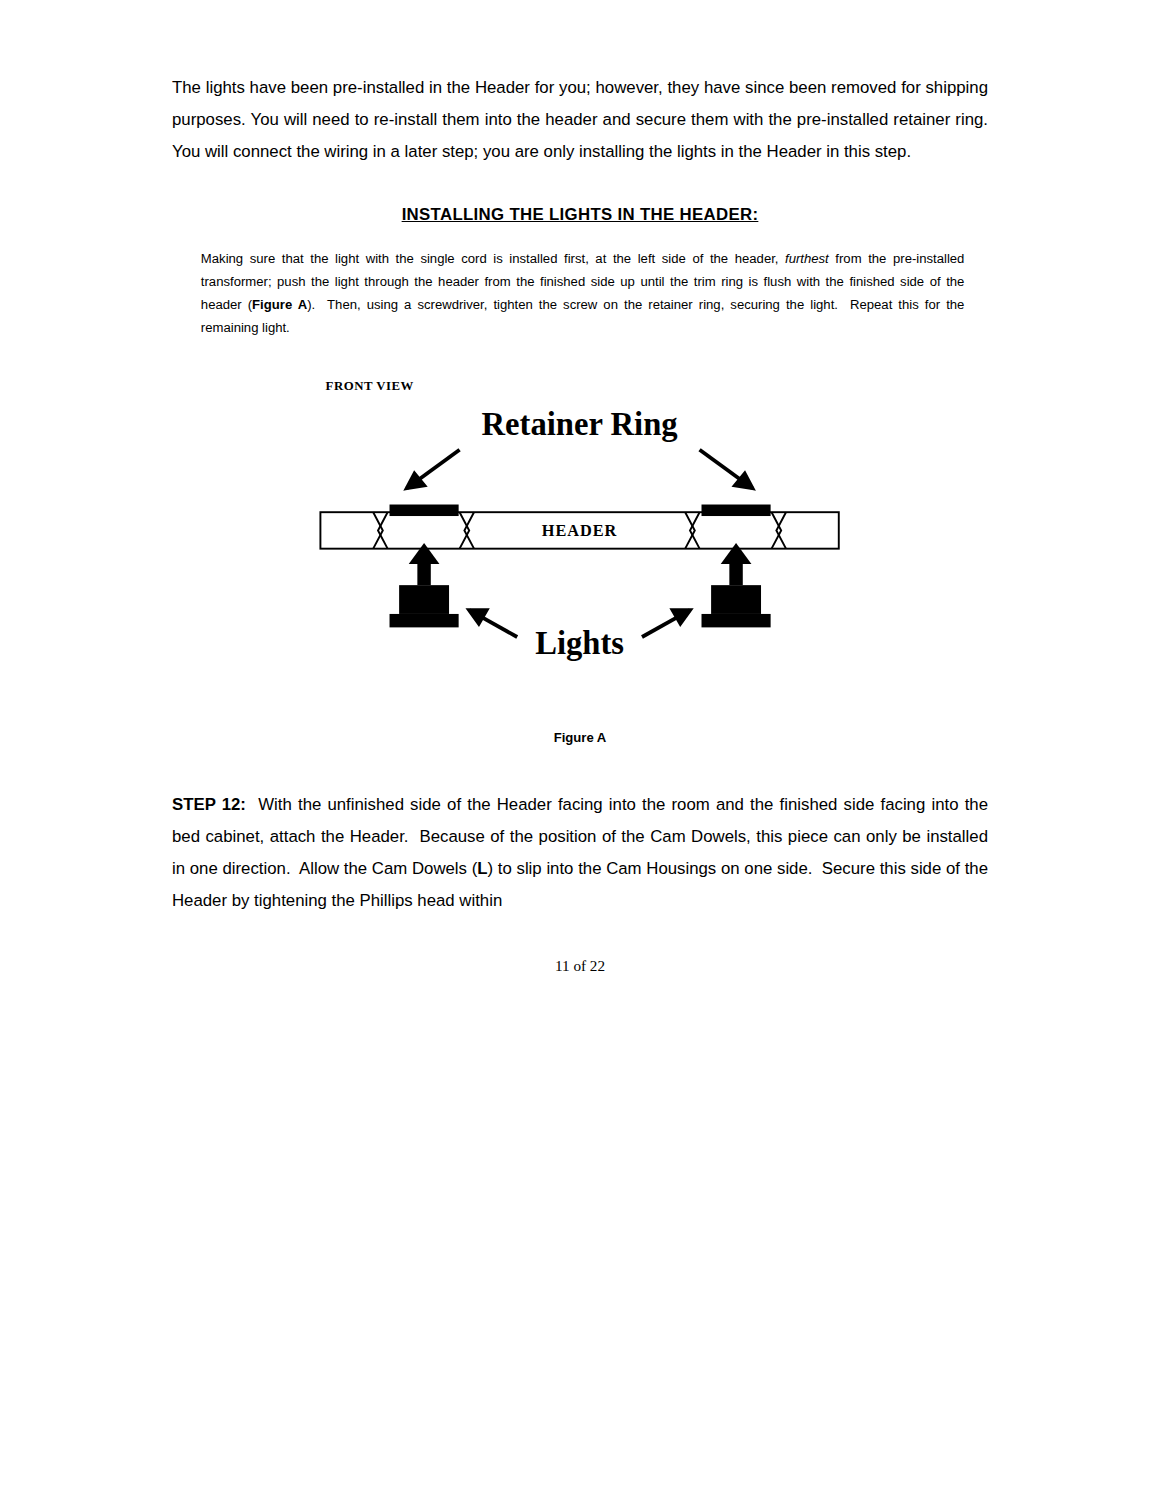The lights have been pre-installed in the Header for you; however, they have since been removed for shipping purposes. You will need to re-install them into the header and secure them with the pre-installed retainer ring. You will connect the wiring in a later step; you are only installing the lights in the Header in this step.
INSTALLING THE LIGHTS IN THE HEADER:
Making sure that the light with the single cord is installed first, at the left side of the header, furthest from the pre-installed transformer; push the light through the header from the finished side up until the trim ring is flush with the finished side of the header (Figure A). Then, using a screwdriver, tighten the screw on the retainer ring, securing the light. Repeat this for the remaining light.
FRONT VIEW
Retainer Ring HEADER Lights
Figure A
STEP 12: With the unfinished side of the Header facing into the room and the finished side facing into the bed cabinet, attach the Header. Because of the position of the Cam Dowels, this piece can only be installed in one direction. Allow the Cam Dowels (L) to slip into the Cam Housings on one side. Secure this side of the Header by tightening the Phillips head within
11 of 22